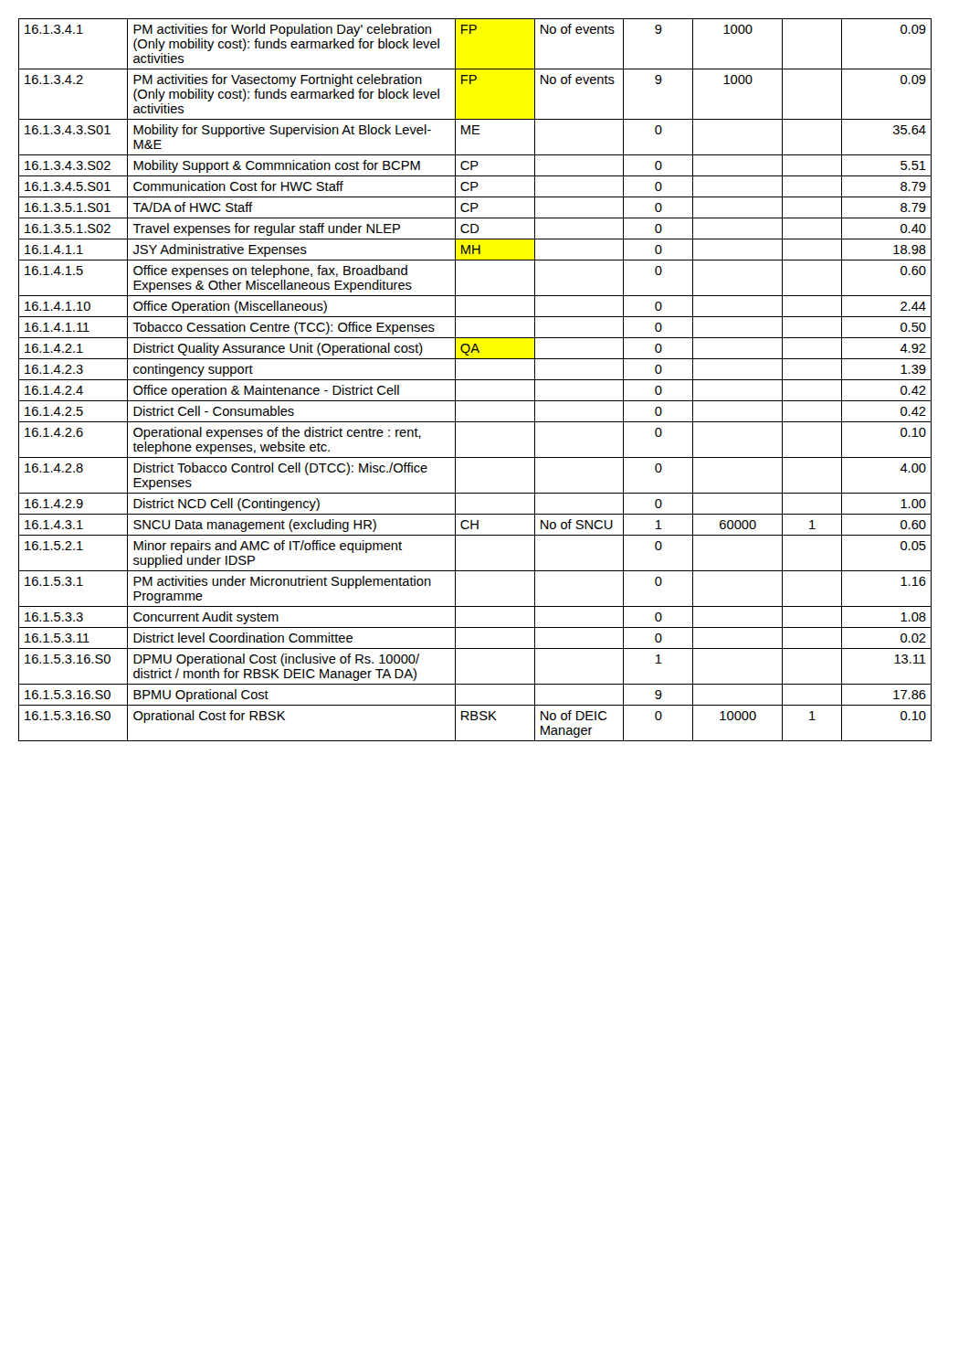| 16.1.3.4.1 | PM activities for World Population Day' celebration (Only mobility cost): funds earmarked for block level activities | FP | No of events | 9 | 1000 | | 0.09 |
| 16.1.3.4.2 | PM activities for Vasectomy Fortnight celebration (Only mobility cost): funds earmarked for block level activities | FP | No of events | 9 | 1000 | | 0.09 |
| 16.1.3.4.3.S01 | Mobility for Supportive Supervision At Block Level-M&E | ME | | 0 | | | 35.64 |
| 16.1.3.4.3.S02 | Mobility Support & Commnication cost for BCPM | CP | | 0 | | | 5.51 |
| 16.1.3.4.5.S01 | Communication Cost for HWC Staff | CP | | 0 | | | 8.79 |
| 16.1.3.5.1.S01 | TA/DA of HWC Staff | CP | | 0 | | | 8.79 |
| 16.1.3.5.1.S02 | Travel expenses for regular staff under NLEP | CD | | 0 | | | 0.40 |
| 16.1.4.1.1 | JSY Administrative Expenses | MH | | 0 | | | 18.98 |
| 16.1.4.1.5 | Office expenses on telephone, fax, Broadband Expenses & Other Miscellaneous Expenditures | | | 0 | | | 0.60 |
| 16.1.4.1.10 | Office Operation (Miscellaneous) | | | 0 | | | 2.44 |
| 16.1.4.1.11 | Tobacco Cessation Centre (TCC): Office Expenses | | | 0 | | | 0.50 |
| 16.1.4.2.1 | District Quality Assurance Unit (Operational cost) | QA | | 0 | | | 4.92 |
| 16.1.4.2.3 | contingency support | | | 0 | | | 1.39 |
| 16.1.4.2.4 | Office operation & Maintenance - District Cell | | | 0 | | | 0.42 |
| 16.1.4.2.5 | District Cell - Consumables | | | 0 | | | 0.42 |
| 16.1.4.2.6 | Operational expenses of the district centre : rent, telephone expenses, website etc. | | | 0 | | | 0.10 |
| 16.1.4.2.8 | District Tobacco Control Cell (DTCC): Misc./Office Expenses | | | 0 | | | 4.00 |
| 16.1.4.2.9 | District NCD Cell (Contingency) | | | 0 | | | 1.00 |
| 16.1.4.3.1 | SNCU Data management (excluding HR) | CH | No of SNCU | 1 | 60000 | 1 | 0.60 |
| 16.1.5.2.1 | Minor repairs and AMC of IT/office equipment supplied under IDSP | | | 0 | | | 0.05 |
| 16.1.5.3.1 | PM activities under Micronutrient Supplementation Programme | | | 0 | | | 1.16 |
| 16.1.5.3.3 | Concurrent Audit system | | | 0 | | | 1.08 |
| 16.1.5.3.11 | District level Coordination Committee | | | 0 | | | 0.02 |
| 16.1.5.3.16.S0 | DPMU Operational Cost (inclusive of Rs. 10000/ district / month for RBSK DEIC Manager TA DA) | | | 1 | | | 13.11 |
| 16.1.5.3.16.S0 | BPMU Oprational Cost | | | 9 | | | 17.86 |
| 16.1.5.3.16.S0 | Oprational Cost for RBSK | RBSK | No of DEIC Manager | 0 | 10000 | 1 | 0.10 |